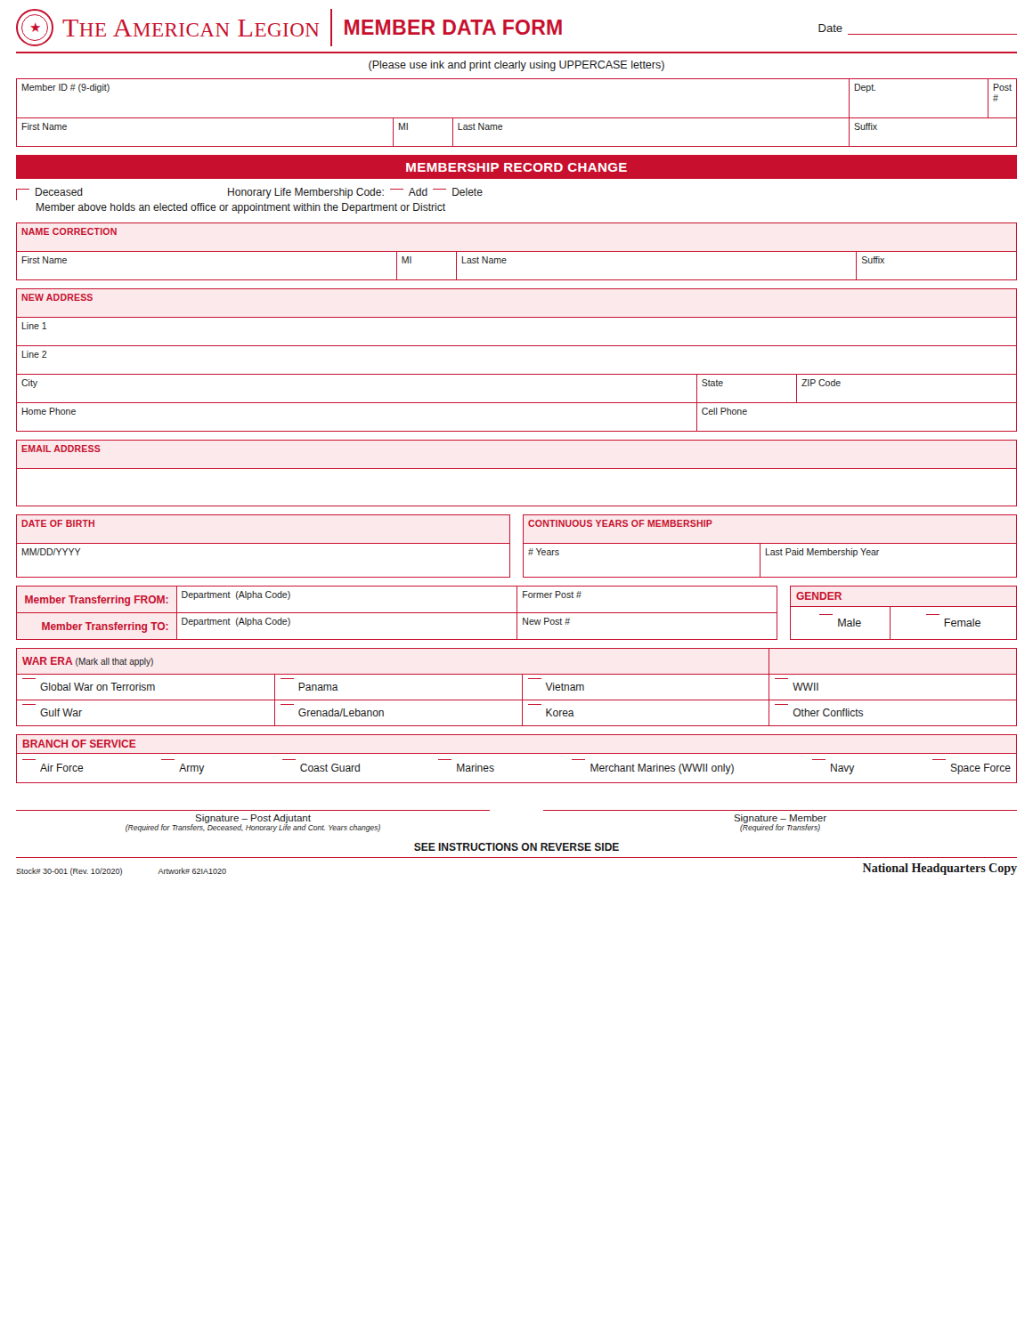THE AMERICAN LEGION
MEMBER DATA FORM
Date
(Please use ink and print clearly using UPPERCASE letters)
| Member ID # (9-digit) | Dept. | Post # |
| First Name | MI | Last Name | Suffix |
MEMBERSHIP RECORD CHANGE
Deceased Honorary Life Membership Code: Add Delete
Member above holds an elected office or appointment within the Department or District
| NAME CORRECTION |
| First Name | MI | Last Name | Suffix |
| NEW ADDRESS |
| Line 1 |
| Line 2 |
| City | State | ZIP Code |
| Home Phone | Cell Phone |
| EMAIL ADDRESS |
| DATE OF BIRTH |
| MM/DD/YYYY |
| CONTINUOUS YEARS OF MEMBERSHIP |
| # Years | Last Paid Membership Year |
| Member Transferring FROM : | Department (Alpha Code) | Former Post # |
| Member Transferring TO : | Department (Alpha Code) | New Post # |
| GENDER |
| Male | Female |
| WAR ERA (Mark all that apply) | |
| Global War on Terrorism | Panama | Vietnam | WWII |
| Gulf War | Grenada/Lebanon | Korea | Other Conflicts |
| BRANCH OF SERVICE |
| Air Force Army Coast Guard Marines Merchant Marines (WWII only) Navy Space Force |
Signature – Post Adjutant
(Required for Transfers, Deceased, Honorary Life and Cont. Years changes)
Signature – Member
(Required for Transfers)
SEE INSTRUCTIONS ON REVERSE SIDE
Stock# 30-001 (Rev. 10/2020) Artwork# 62IA1020 National Headquarters Copy